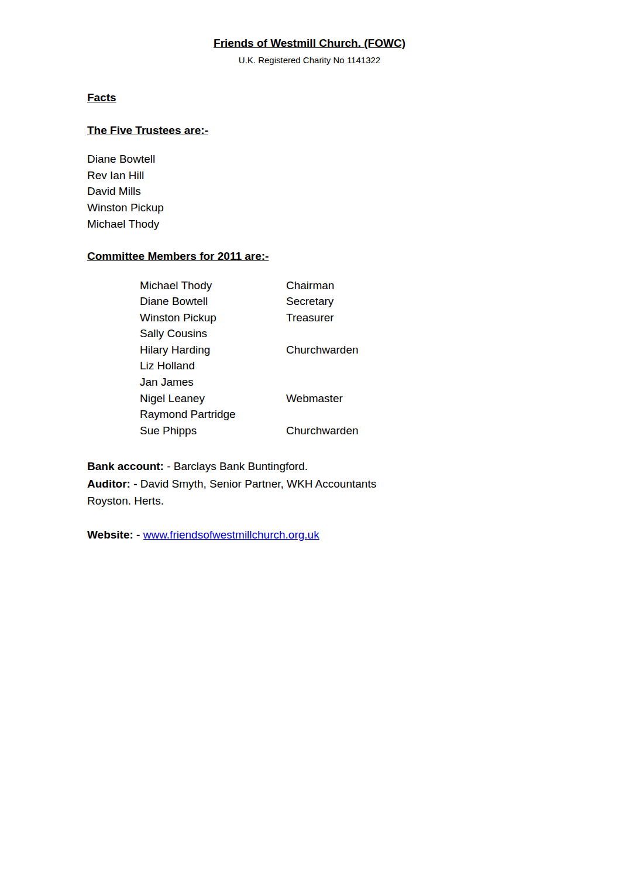Friends of Westmill Church. (FOWC)
U.K. Registered Charity No 1141322
Facts
The Five Trustees are:-
Diane Bowtell
Rev Ian Hill
David Mills
Winston Pickup
Michael Thody
Committee Members for 2011 are:-
| Michael Thody | Chairman |
| Diane Bowtell | Secretary |
| Winston Pickup | Treasurer |
| Sally Cousins | |
| Hilary Harding | Churchwarden |
| Liz Holland | |
| Jan James | |
| Nigel Leaney | Webmaster |
| Raymond Partridge | |
| Sue Phipps | Churchwarden |
Bank account: - Barclays Bank Buntingford.
Auditor: - David Smyth, Senior Partner, WKH Accountants
Royston. Herts.
Website: - www.friendsofwestmillchurch.org.uk